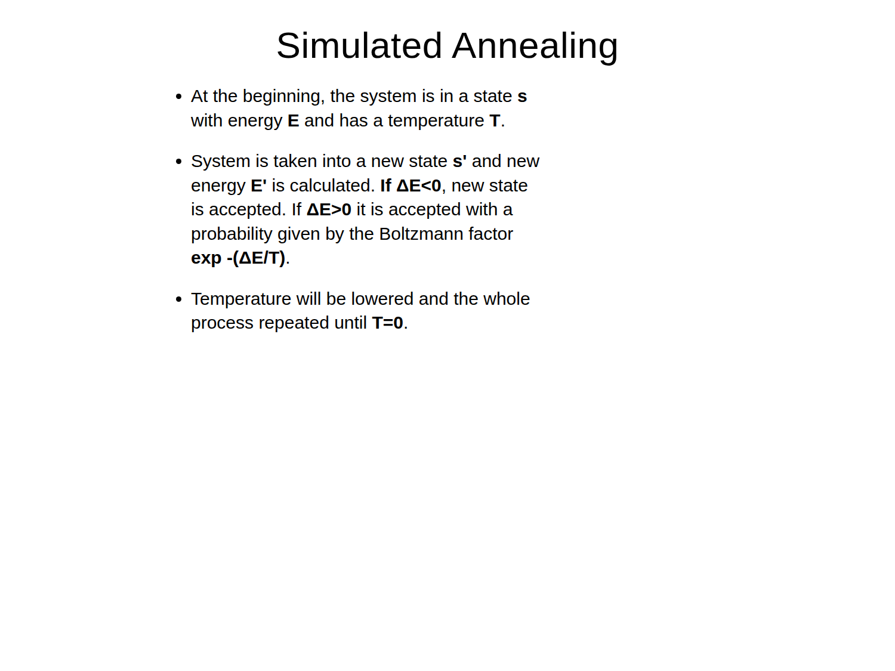Simulated Annealing
At the beginning, the system is in a state s with energy E and has a temperature T.
System is taken into a new state s' and new energy E' is calculated. If ΔE<0, new state is accepted. If ΔE>0 it is accepted with a probability given by the Boltzmann factor exp -(ΔE/T).
Temperature will be lowered and the whole process repeated until T=0.